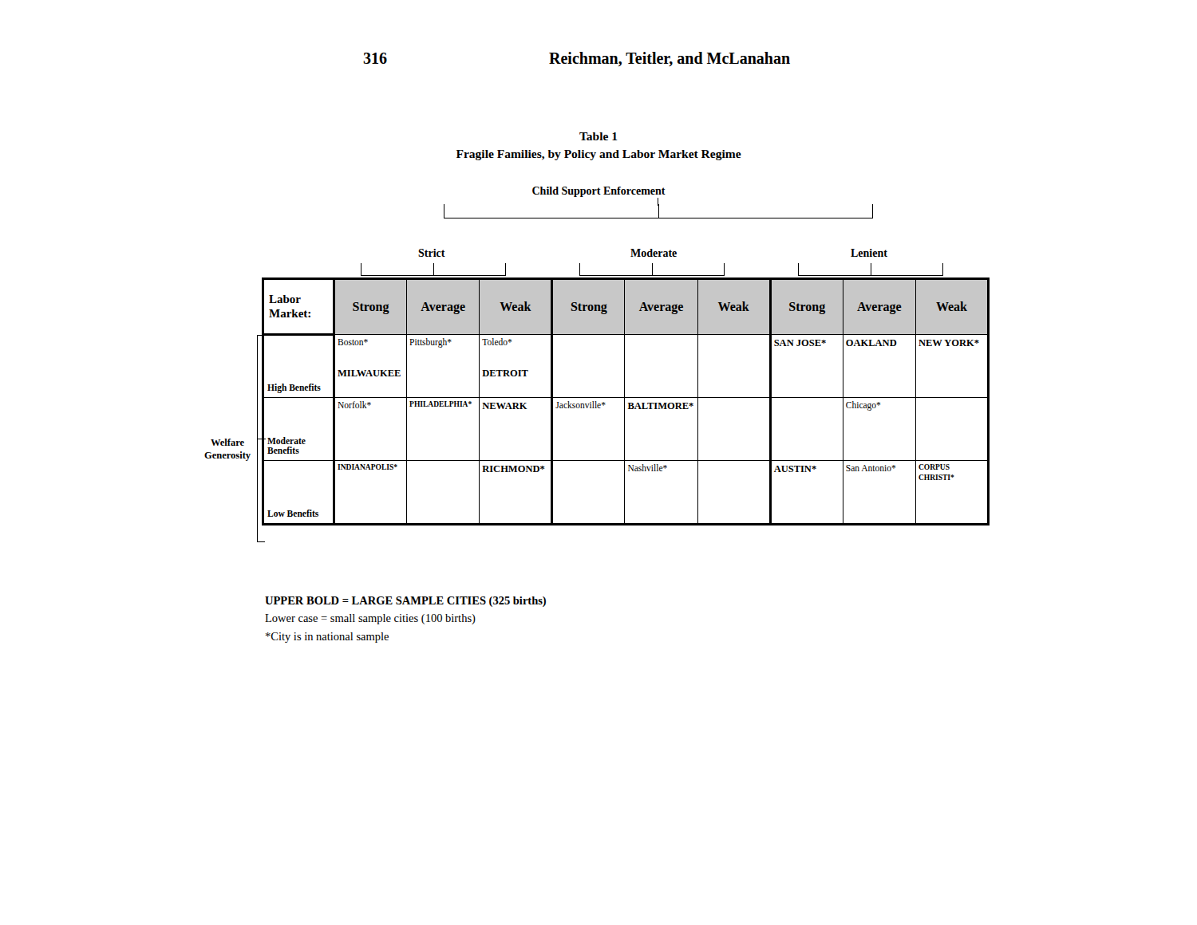316 Reichman, Teitler, and McLanahan
Table 1
Fragile Families, by Policy and Labor Market Regime
Child Support Enforcement
Strict Moderate Lenient
Welfare
Generosity
| Labor Market : | Strong | Average | Weak | Strong | Average | Weak | Strong | Average | Weak |
| --- | --- | --- | --- | --- | --- | --- | --- | --- | --- |
| High Benefits | Boston* MILWAUKEE | Pittsburgh* | Toledo* DETROIT | | | | SAN JOSE* | OAKLAND | NEW YORK* |
| Moderate Benefits | Norfolk* | PHILADELPHIA* | NEWARK | Jacksonville* | BALTIMORE* | | | Chicago* | |
| Low Benefits | INDIANAPOLIS* | | RICHMOND* | | Nashville* | | AUSTIN* | San Antonio* | CORPUS CHRISTI* |
UPPER BOLD = LARGE SAMPLE CITIES (325 births)
Lower case = small sample cities (100 births)
*City is in national sample